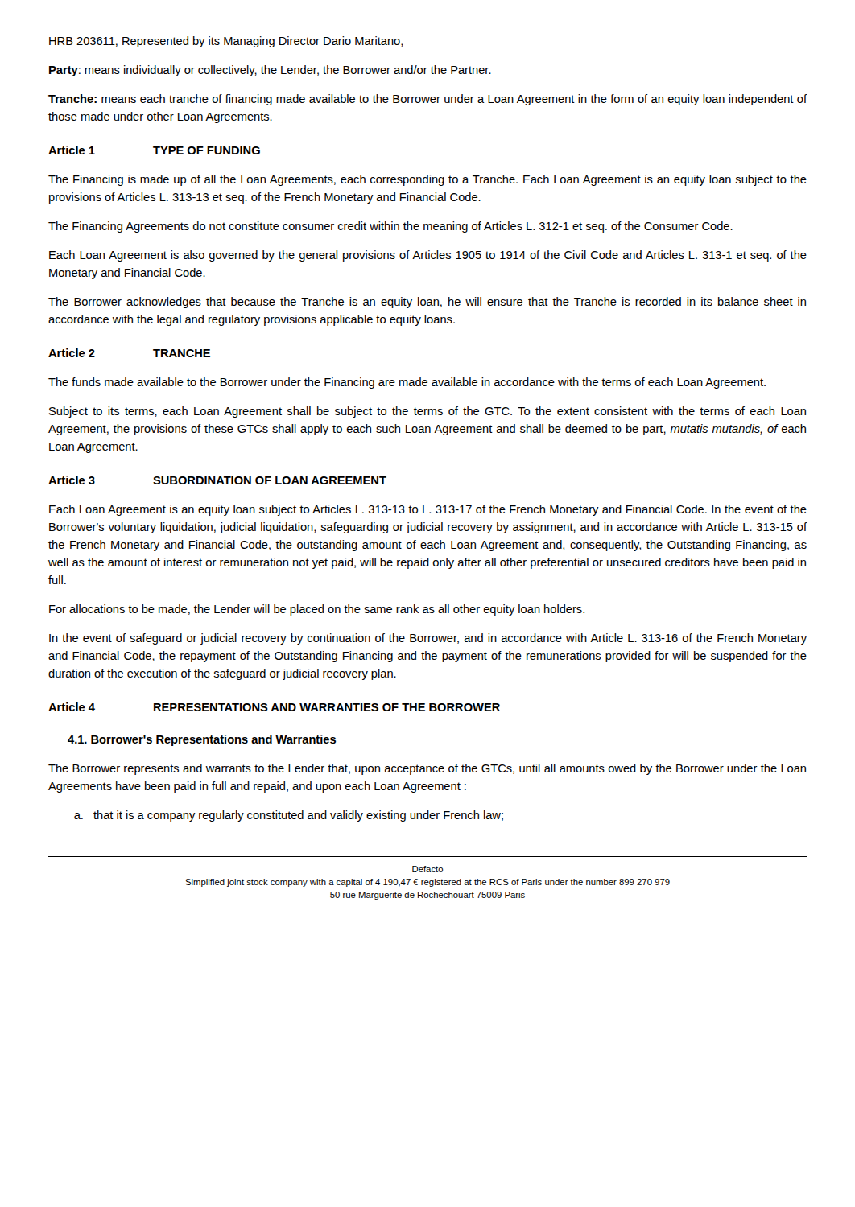HRB 203611, Represented by its Managing Director Dario Maritano,
Party: means individually or collectively, the Lender, the Borrower and/or the Partner.
Tranche: means each tranche of financing made available to the Borrower under a Loan Agreement in the form of an equity loan independent of those made under other Loan Agreements.
Article 1 TYPE OF FUNDING
The Financing is made up of all the Loan Agreements, each corresponding to a Tranche. Each Loan Agreement is an equity loan subject to the provisions of Articles L. 313-13 et seq. of the French Monetary and Financial Code.
The Financing Agreements do not constitute consumer credit within the meaning of Articles L. 312-1 et seq. of the Consumer Code.
Each Loan Agreement is also governed by the general provisions of Articles 1905 to 1914 of the Civil Code and Articles L. 313-1 et seq. of the Monetary and Financial Code.
The Borrower acknowledges that because the Tranche is an equity loan, he will ensure that the Tranche is recorded in its balance sheet in accordance with the legal and regulatory provisions applicable to equity loans.
Article 2 TRANCHE
The funds made available to the Borrower under the Financing are made available in accordance with the terms of each Loan Agreement.
Subject to its terms, each Loan Agreement shall be subject to the terms of the GTC. To the extent consistent with the terms of each Loan Agreement, the provisions of these GTCs shall apply to each such Loan Agreement and shall be deemed to be part, mutatis mutandis, of each Loan Agreement.
Article 3 SUBORDINATION OF LOAN AGREEMENT
Each Loan Agreement is an equity loan subject to Articles L. 313-13 to L. 313-17 of the French Monetary and Financial Code. In the event of the Borrower's voluntary liquidation, judicial liquidation, safeguarding or judicial recovery by assignment, and in accordance with Article L. 313-15 of the French Monetary and Financial Code, the outstanding amount of each Loan Agreement and, consequently, the Outstanding Financing, as well as the amount of interest or remuneration not yet paid, will be repaid only after all other preferential or unsecured creditors have been paid in full.
For allocations to be made, the Lender will be placed on the same rank as all other equity loan holders.
In the event of safeguard or judicial recovery by continuation of the Borrower, and in accordance with Article L. 313-16 of the French Monetary and Financial Code, the repayment of the Outstanding Financing and the payment of the remunerations provided for will be suspended for the duration of the execution of the safeguard or judicial recovery plan.
Article 4 REPRESENTATIONS AND WARRANTIES OF THE BORROWER
4.1. Borrower's Representations and Warranties
The Borrower represents and warrants to the Lender that, upon acceptance of the GTCs, until all amounts owed by the Borrower under the Loan Agreements have been paid in full and repaid, and upon each Loan Agreement :
that it is a company regularly constituted and validly existing under French law;
Defacto
Simplified joint stock company with a capital of 4 190,47 € registered at the RCS of Paris under the number 899 270 979
50 rue Marguerite de Rochechouart 75009 Paris